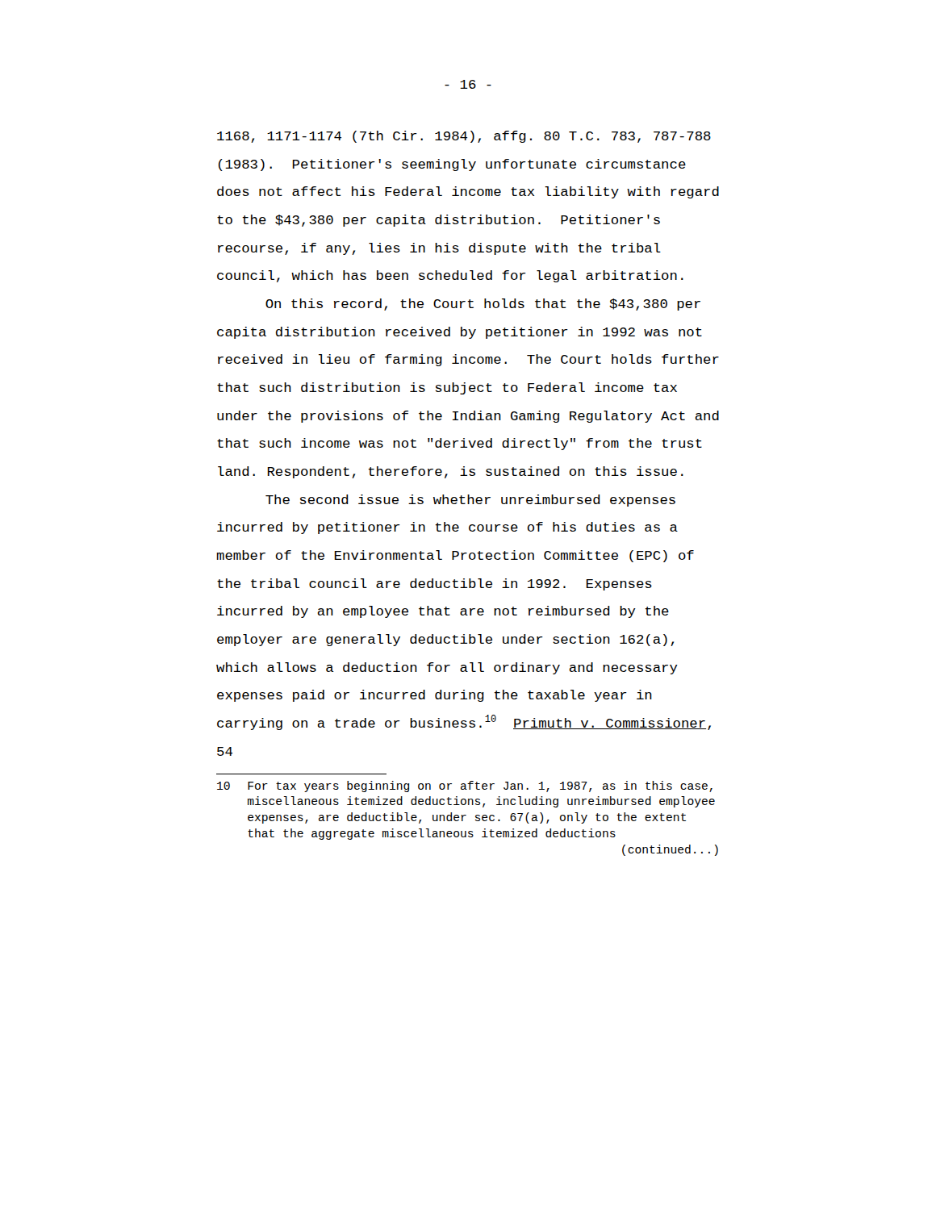- 16 -
1168, 1171-1174 (7th Cir. 1984), affg. 80 T.C. 783, 787-788 (1983). Petitioner's seemingly unfortunate circumstance does not affect his Federal income tax liability with regard to the $43,380 per capita distribution. Petitioner's recourse, if any, lies in his dispute with the tribal council, which has been scheduled for legal arbitration.
On this record, the Court holds that the $43,380 per capita distribution received by petitioner in 1992 was not received in lieu of farming income. The Court holds further that such distribution is subject to Federal income tax under the provisions of the Indian Gaming Regulatory Act and that such income was not "derived directly" from the trust land. Respondent, therefore, is sustained on this issue.
The second issue is whether unreimbursed expenses incurred by petitioner in the course of his duties as a member of the Environmental Protection Committee (EPC) of the tribal council are deductible in 1992. Expenses incurred by an employee that are not reimbursed by the employer are generally deductible under section 162(a), which allows a deduction for all ordinary and necessary expenses paid or incurred during the taxable year in carrying on a trade or business.10 Primuth v. Commissioner, 54
10 For tax years beginning on or after Jan. 1, 1987, as in this case, miscellaneous itemized deductions, including unreimbursed employee expenses, are deductible, under sec. 67(a), only to the extent that the aggregate miscellaneous itemized deductions (continued...)